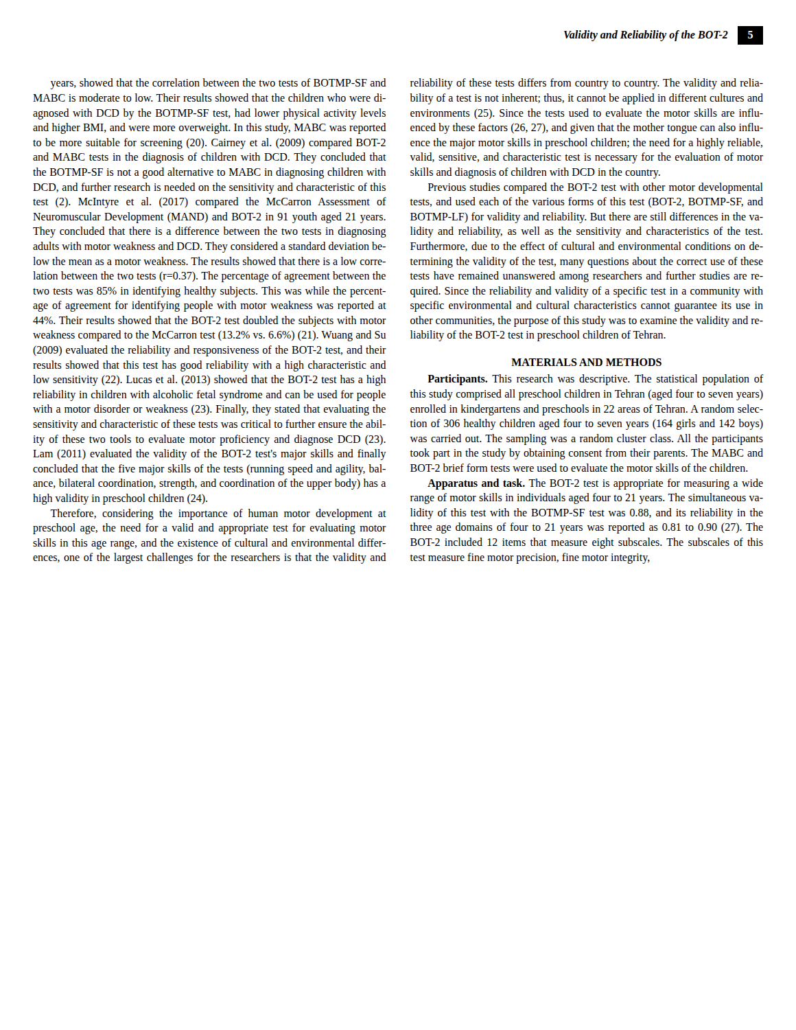Validity and Reliability of the BOT-2
5
years, showed that the correlation between the two tests of BOTMP-SF and MABC is moderate to low. Their results showed that the children who were diagnosed with DCD by the BOTMP-SF test, had lower physical activity levels and higher BMI, and were more overweight. In this study, MABC was reported to be more suitable for screening (20). Cairney et al. (2009) compared BOT-2 and MABC tests in the diagnosis of children with DCD. They concluded that the BOTMP-SF is not a good alternative to MABC in diagnosing children with DCD, and further research is needed on the sensitivity and characteristic of this test (2). McIntyre et al. (2017) compared the McCarron Assessment of Neuromuscular Development (MAND) and BOT-2 in 91 youth aged 21 years. They concluded that there is a difference between the two tests in diagnosing adults with motor weakness and DCD. They considered a standard deviation below the mean as a motor weakness. The results showed that there is a low correlation between the two tests (r=0.37). The percentage of agreement between the two tests was 85% in identifying healthy subjects. This was while the percentage of agreement for identifying people with motor weakness was reported at 44%. Their results showed that the BOT-2 test doubled the subjects with motor weakness compared to the McCarron test (13.2% vs. 6.6%) (21). Wuang and Su (2009) evaluated the reliability and responsiveness of the BOT-2 test, and their results showed that this test has good reliability with a high characteristic and low sensitivity (22). Lucas et al. (2013) showed that the BOT-2 test has a high reliability in children with alcoholic fetal syndrome and can be used for people with a motor disorder or weakness (23). Finally, they stated that evaluating the sensitivity and characteristic of these tests was critical to further ensure the ability of these two tools to evaluate motor proficiency and diagnose DCD (23). Lam (2011) evaluated the validity of the BOT-2 test's major skills and finally concluded that the five major skills of the tests (running speed and agility, balance, bilateral coordination, strength, and coordination of the upper body) has a high validity in preschool children (24).
Therefore, considering the importance of human motor development at preschool age, the need for a valid and appropriate test for evaluating motor skills in this age range, and the existence of cultural and environmental differences, one of the largest challenges for the researchers is that the validity and reliability of these tests differs from country to country. The validity and reliability of a test is not inherent; thus, it cannot be applied in different cultures and environments (25). Since the tests used to evaluate the motor skills are influenced by these factors (26, 27), and given that the mother tongue can also influence the major motor skills in preschool children; the need for a highly reliable, valid, sensitive, and characteristic test is necessary for the evaluation of motor skills and diagnosis of children with DCD in the country.
Previous studies compared the BOT-2 test with other motor developmental tests, and used each of the various forms of this test (BOT-2, BOTMP-SF, and BOTMP-LF) for validity and reliability. But there are still differences in the validity and reliability, as well as the sensitivity and characteristics of the test. Furthermore, due to the effect of cultural and environmental conditions on determining the validity of the test, many questions about the correct use of these tests have remained unanswered among researchers and further studies are required. Since the reliability and validity of a specific test in a community with specific environmental and cultural characteristics cannot guarantee its use in other communities, the purpose of this study was to examine the validity and reliability of the BOT-2 test in preschool children of Tehran.
Materials and Methods
Participants. This research was descriptive. The statistical population of this study comprised all preschool children in Tehran (aged four to seven years) enrolled in kindergartens and preschools in 22 areas of Tehran. A random selection of 306 healthy children aged four to seven years (164 girls and 142 boys) was carried out. The sampling was a random cluster class. All the participants took part in the study by obtaining consent from their parents. The MABC and BOT-2 brief form tests were used to evaluate the motor skills of the children.
Apparatus and task. The BOT-2 test is appropriate for measuring a wide range of motor skills in individuals aged four to 21 years. The simultaneous validity of this test with the BOTMP-SF test was 0.88, and its reliability in the three age domains of four to 21 years was reported as 0.81 to 0.90 (27). The BOT-2 included 12 items that measure eight subscales. The subscales of this test measure fine motor precision, fine motor integrity,